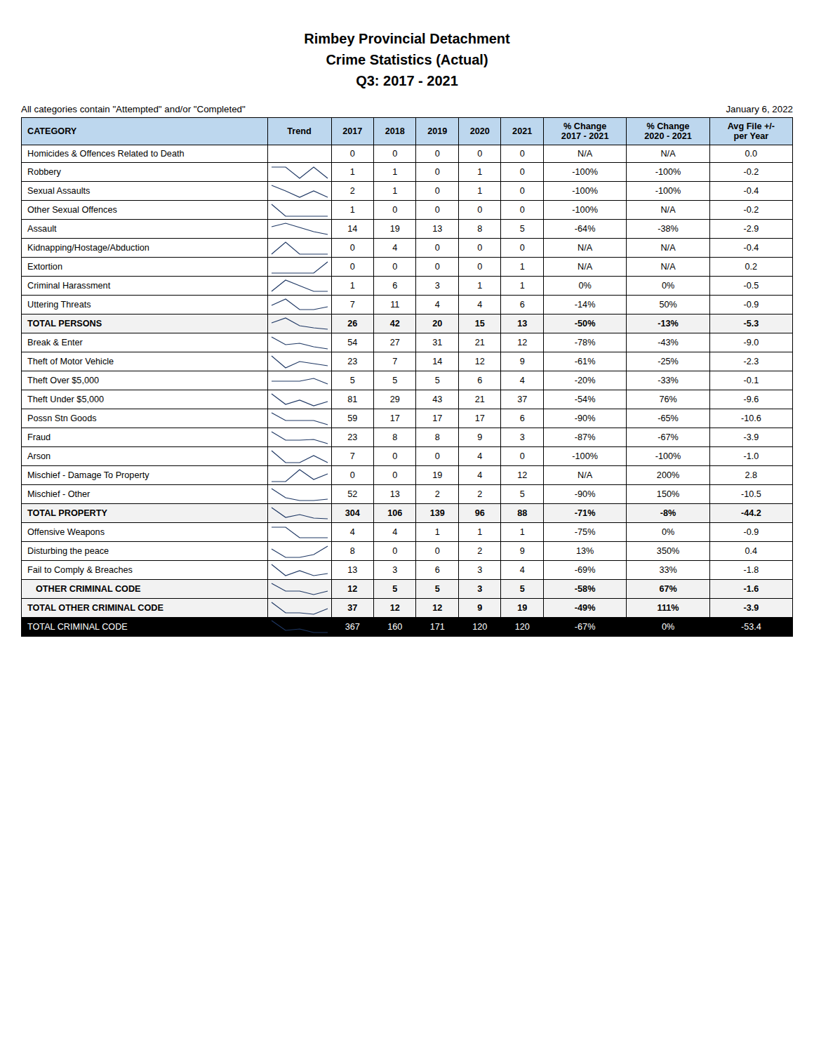Rimbey Provincial Detachment
Crime Statistics (Actual)
Q3: 2017 - 2021
All categories contain "Attempted" and/or "Completed" January 6, 2022
| CATEGORY | Trend | 2017 | 2018 | 2019 | 2020 | 2021 | % Change 2017 - 2021 | % Change 2020 - 2021 | Avg File +/- per Year |
| --- | --- | --- | --- | --- | --- | --- | --- | --- | --- |
| Homicides & Offences Related to Death | | 0 | 0 | 0 | 0 | 0 | N/A | N/A | 0.0 |
| Robbery | | 1 | 1 | 0 | 1 | 0 | -100% | -100% | -0.2 |
| Sexual Assaults | | 2 | 1 | 0 | 1 | 0 | -100% | -100% | -0.4 |
| Other Sexual Offences | | 1 | 0 | 0 | 0 | 0 | -100% | N/A | -0.2 |
| Assault | | 14 | 19 | 13 | 8 | 5 | -64% | -38% | -2.9 |
| Kidnapping/Hostage/Abduction | | 0 | 4 | 0 | 0 | 0 | N/A | N/A | -0.4 |
| Extortion | | 0 | 0 | 0 | 0 | 1 | N/A | N/A | 0.2 |
| Criminal Harassment | | 1 | 6 | 3 | 1 | 1 | 0% | 0% | -0.5 |
| Uttering Threats | | 7 | 11 | 4 | 4 | 6 | -14% | 50% | -0.9 |
| TOTAL PERSONS | | 26 | 42 | 20 | 15 | 13 | -50% | -13% | -5.3 |
| Break & Enter | | 54 | 27 | 31 | 21 | 12 | -78% | -43% | -9.0 |
| Theft of Motor Vehicle | | 23 | 7 | 14 | 12 | 9 | -61% | -25% | -2.3 |
| Theft Over $5,000 | | 5 | 5 | 5 | 6 | 4 | -20% | -33% | -0.1 |
| Theft Under $5,000 | | 81 | 29 | 43 | 21 | 37 | -54% | 76% | -9.6 |
| Possn Stn Goods | | 59 | 17 | 17 | 17 | 6 | -90% | -65% | -10.6 |
| Fraud | | 23 | 8 | 8 | 9 | 3 | -87% | -67% | -3.9 |
| Arson | | 7 | 0 | 0 | 4 | 0 | -100% | -100% | -1.0 |
| Mischief - Damage To Property | | 0 | 0 | 19 | 4 | 12 | N/A | 200% | 2.8 |
| Mischief - Other | | 52 | 13 | 2 | 2 | 5 | -90% | 150% | -10.5 |
| TOTAL PROPERTY | | 304 | 106 | 139 | 96 | 88 | -71% | -8% | -44.2 |
| Offensive Weapons | | 4 | 4 | 1 | 1 | 1 | -75% | 0% | -0.9 |
| Disturbing the peace | | 8 | 0 | 0 | 2 | 9 | 13% | 350% | 0.4 |
| Fail to Comply & Breaches | | 13 | 3 | 6 | 3 | 4 | -69% | 33% | -1.8 |
| OTHER CRIMINAL CODE | | 12 | 5 | 5 | 3 | 5 | -58% | 67% | -1.6 |
| TOTAL OTHER CRIMINAL CODE | | 37 | 12 | 12 | 9 | 19 | -49% | 111% | -3.9 |
| TOTAL CRIMINAL CODE | | 367 | 160 | 171 | 120 | 120 | -67% | 0% | -53.4 |